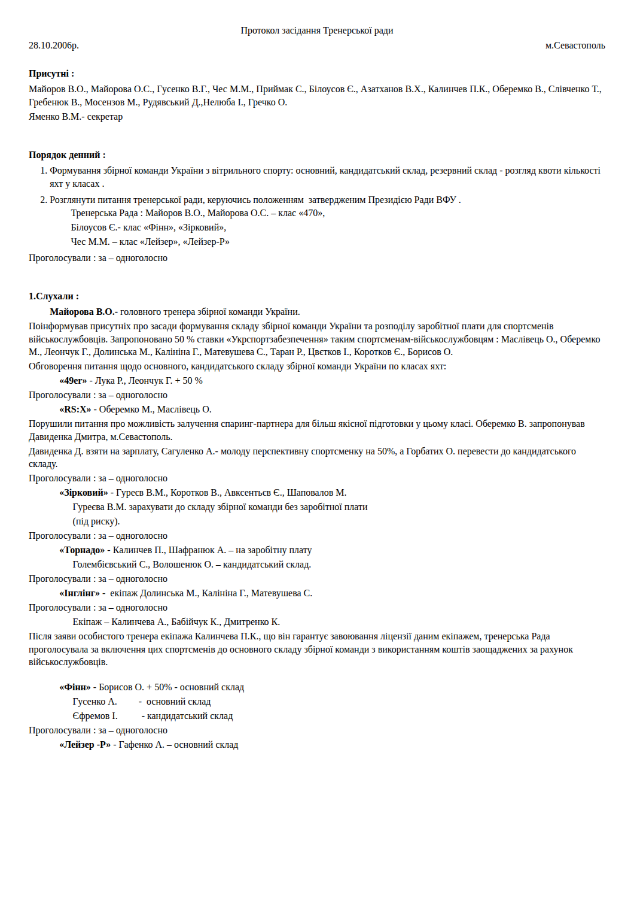Протокол засідання Тренерської ради
28.10.2006р. м.Севастополь
Присутні :
Майоров В.О., Майорова О.С., Гусенко В.Г., Чес М.М., Приймак С., Білоусов Є., Азатханов В.Х., Калинчев П.К., Оберемко В., Слівченко Т., Гребенюк В., Мосензов М., Рудявський Д.,Нелюба І., Гречко О.
Яменко В.М.- секретар
Порядок денний :
Формування збірної команди України з вітрильного спорту: основний, кандидатський склад, резервний склад - розгляд квоти кількості яхт у класах .
Розглянути питання тренерської ради, керуючись положенням затвердженим Президією Ради ВФУ .
Тренерська Рада : Майоров В.О., Майорова О.С. – клас «470»,
Білоусов Є.- клас «Фінн», «Зірковий»,
Чес М.М. – клас «Лейзер», «Лейзер-Р»
Проголосували : за – одноголосно
1.Слухали :
Майорова В.О.- головного тренера збірної команди України.
Поінформував присутніх про засади формування складу збірної команди України та розподілу заробітної плати для спортсменів військослужбовців. Запропоновано 50 % ставки «Укрспортзабезпечення» таким спортсменам-військослужбовцям : Маслівець О., Оберемко М., Леончук Г., Долинська М., Калініна Г., Матевушева С., Таран Р., Цвєтков І., Коротков Є., Борисов О.
Обговорення питання щодо основного, кандидатського складу збірної команди України по класах яхт:
«49er» - Лука Р., Леончук Г. + 50 %
Проголосували : за – одноголосно
«RS:X» - Оберемко М., Маслівець О.
Порушили питання про можливість залучення спаринг-партнера для більш якісної підготовки у цьому класі. Оберемко В. запропонував Давиденка Дмитра, м.Севастополь.
Давиденка Д. взяти на зарплату, Сагуленко А.- молоду перспективну спортсменку на 50%, а Горбатих О. перевести до кандидатського складу.
Проголосували : за – одноголосно
«Зірковий» - Гуреєв В.М., Коротков В., Авксентьєв Є., Шаповалов М.
Гуреєва В.М. зарахувати до складу збірної команди без заробітної плати
(під риску).
Проголосували : за – одноголосно
«Торнадо» - Калинчев П., Шафранюк А. – на заробітну плату
Голембієвський С., Волошенюк О. – кандидатський склад.
Проголосували : за – одноголосно
«Інглінг» - екіпаж Долинська М., Калініна Г., Матевушева С.
Проголосували : за – одноголосно
Екіпаж – Калинчева А., Бабійчук К., Дмитренко К.
Після заяви особистого тренера екіпажа Калинчева П.К., що він гарантує завоювання ліцензії даним екіпажем, тренерська Рада проголосувала за включення цих спортсменів до основного складу збірної команди з використанням коштів заощаджених за рахунок військослужбовців.
«Фінн» - Борисов О. + 50% - основний склад
Гусенко А. - основний склад
Єфремов І. - кандидатський склад
Проголосували : за – одноголосно
«Лейзер -Р» - Гафенко А. – основний склад